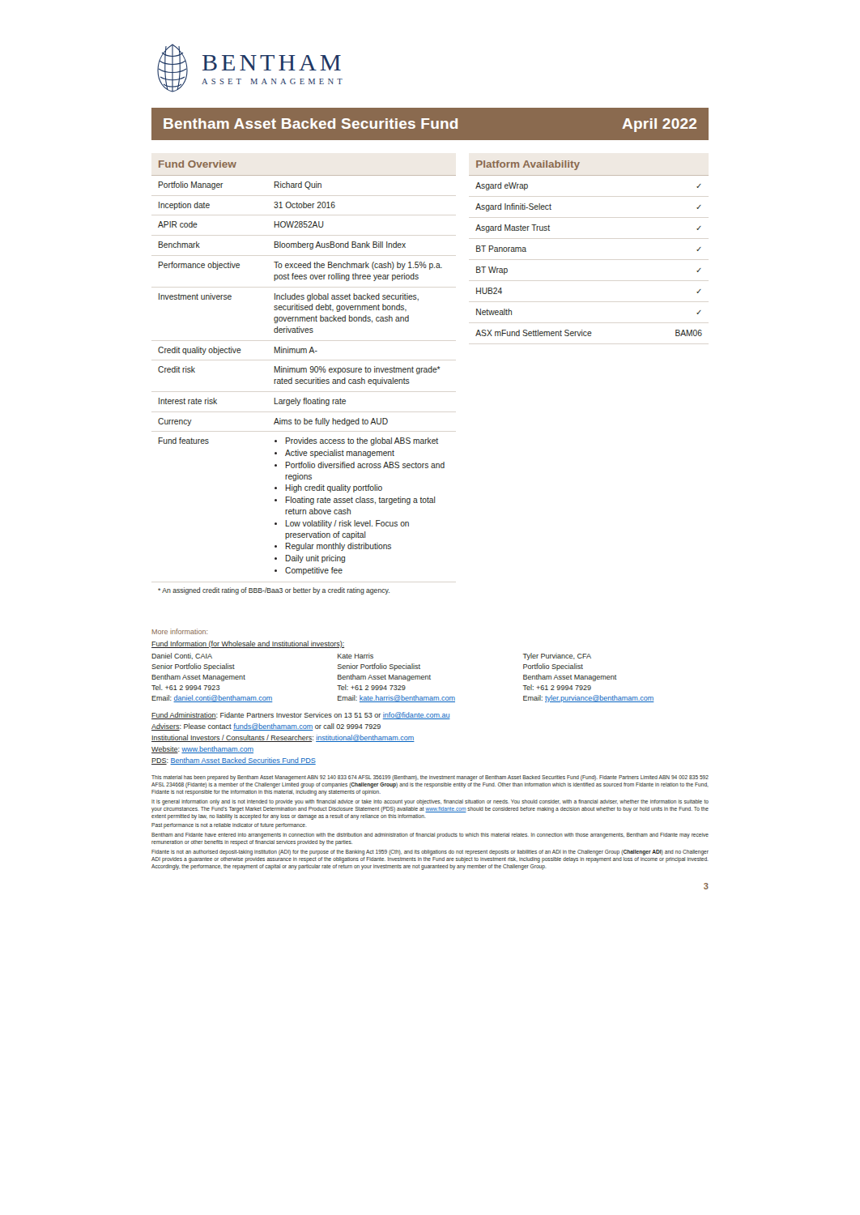BENTHAM
ASSET MANAGEMENT
Bentham Asset Backed Securities Fund
April 2022
Fund Overview
| Portfolio Manager | Richard Quin |
| Inception date | 31 October 2016 |
| APIR code | HOW2852AU |
| Benchmark | Bloomberg AusBond Bank Bill Index |
| Performance objective | To exceed the Benchmark (cash) by 1.5% p.a. post fees over rolling three year periods |
| Investment universe | Includes global asset backed securities, securitised debt, government bonds, government backed bonds, cash and derivatives |
| Credit quality objective | Minimum A- |
| Credit risk | Minimum 90% exposure to investment grade* rated securities and cash equivalents |
| Interest rate risk | Largely floating rate |
| Currency | Aims to be fully hedged to AUD |
| Fund features | Provides access to the global ABS market Active specialist management Portfolio diversified across ABS sectors and regions High credit quality portfolio Floating rate asset class, targeting a total return above cash Low volatility / risk level. Focus on preservation of capital Regular monthly distributions Daily unit pricing Competitive fee |
* An assigned credit rating of BBB-/Baa3 or better by a credit rating agency.
Platform Availability
| Asgard eWrap | ✓ |
| Asgard Infiniti-Select | ✓ |
| Asgard Master Trust | ✓ |
| BT Panorama | ✓ |
| BT Wrap | ✓ |
| HUB24 | ✓ |
| Netwealth | ✓ |
| ASX mFund Settlement Service | BAM06 |
More information:
Fund Information (for Wholesale and Institutional investors):
Daniel Conti, CAIA
Senior Portfolio Specialist
Bentham Asset Management
Tel. +61 2 9994 7923
Email: daniel.conti@benthamam.com
Kate Harris
Senior Portfolio Specialist
Bentham Asset Management
Tel: +61 2 9994 7329
Email: kate.harris@benthamam.com
Tyler Purviance, CFA
Portfolio Specialist
Bentham Asset Management
Tel: +61 2 9994 7929
Email: tyler.purviance@benthamam.com
Fund Administration: Fidante Partners Investor Services on 13 51 53 or info@fidante.com.au
Advisers: Please contact funds@benthamam.com or call 02 9994 7929
Institutional Investors / Consultants / Researchers: institutional@benthamam.com
Website: www.benthamam.com
PDS: Bentham Asset Backed Securities Fund PDS
This material has been prepared by Bentham Asset Management ABN 92 140 833 674 AFSL 356199 (Bentham), the investment manager of Bentham Asset Backed Securities Fund (Fund). Fidante Partners Limited ABN 94 002 835 592 AFSL 234668 (Fidante) is a member of the Challenger Limited group of companies (Challenger Group) and is the responsible entity of the Fund. Other than information which is identified as sourced from Fidante in relation to the Fund, Fidante is not responsible for the information in this material, including any statements of opinion.
It is general information only and is not intended to provide you with financial advice or take into account your objectives, financial situation or needs. You should consider, with a financial adviser, whether the information is suitable to your circumstances. The Fund's Target Market Determination and Product Disclosure Statement (PDS) available at www.fidante.com should be considered before making a decision about whether to buy or hold units in the Fund. To the extent permitted by law, no liability is accepted for any loss or damage as a result of any reliance on this information.
Past performance is not a reliable indicator of future performance.
Bentham and Fidante have entered into arrangements in connection with the distribution and administration of financial products to which this material relates. In connection with those arrangements, Bentham and Fidante may receive remuneration or other benefits in respect of financial services provided by the parties.
Fidante is not an authorised deposit-taking institution (ADI) for the purpose of the Banking Act 1959 (Cth), and its obligations do not represent deposits or liabilities of an ADI in the Challenger Group (Challenger ADI) and no Challenger ADI provides a guarantee or otherwise provides assurance in respect of the obligations of Fidante. Investments in the Fund are subject to investment risk, including possible delays in repayment and loss of income or principal invested. Accordingly, the performance, the repayment of capital or any particular rate of return on your investments are not guaranteed by any member of the Challenger Group.
3